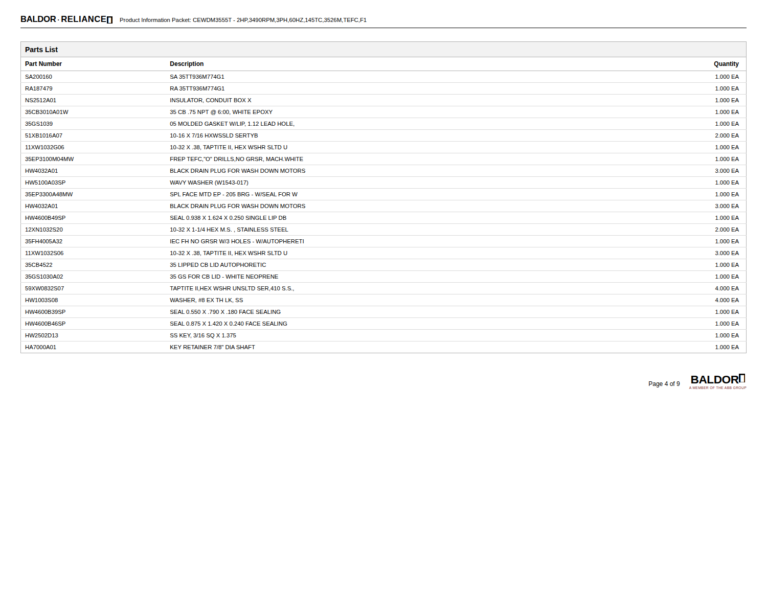BALDOR · RELIANCE▮ Product Information Packet: CEWDM3555T - 2HP,3490RPM,3PH,60HZ,145TC,3526M,TEFC,F1
Parts List
| Part Number | Description | Quantity |
| --- | --- | --- |
| SA200160 | SA 35TT936M774G1 | 1.000 EA |
| RA187479 | RA 35TT936M774G1 | 1.000 EA |
| NS2512A01 | INSULATOR, CONDUIT BOX X | 1.000 EA |
| 35CB3010A01W | 35 CB .75 NPT @ 6:00, WHITE EPOXY | 1.000 EA |
| 35GS1039 | 05 MOLDED GASKET W/LIP, 1.12 LEAD HOLE, | 1.000 EA |
| 51XB1016A07 | 10-16 X 7/16 HXWSSLD SERTYB | 2.000 EA |
| 11XW1032G06 | 10-32 X .38, TAPTITE II, HEX WSHR SLTD U | 1.000 EA |
| 35EP3100M04MW | FREP TEFC,"O" DRILLS,NO GRSR, MACH.WHITE | 1.000 EA |
| HW4032A01 | BLACK DRAIN PLUG FOR WASH DOWN MOTORS | 3.000 EA |
| HW5100A03SP | WAVY WASHER (W1543-017) | 1.000 EA |
| 35EP3300A48MW | SPL FACE MTD EP - 205 BRG - W/SEAL FOR W | 1.000 EA |
| HW4032A01 | BLACK DRAIN PLUG FOR WASH DOWN MOTORS | 3.000 EA |
| HW4600B49SP | SEAL 0.938 X 1.624 X 0.250 SINGLE LIP DB | 1.000 EA |
| 12XN1032S20 | 10-32 X 1-1/4 HEX M.S. , STAINLESS STEEL | 2.000 EA |
| 35FH4005A32 | IEC FH NO GRSR W/3 HOLES - W/AUTOPHERETI | 1.000 EA |
| 11XW1032S06 | 10-32 X .38, TAPTITE II, HEX WSHR SLTD U | 3.000 EA |
| 35CB4522 | 35 LIPPED CB LID AUTOPHORETIC | 1.000 EA |
| 35GS1030A02 | 35 GS FOR CB LID - WHITE NEOPRENE | 1.000 EA |
| 59XW0832S07 | TAPTITE II,HEX WSHR UNSLTD SER,410 S.S., | 4.000 EA |
| HW1003S08 | WASHER, #8 EX TH LK, SS | 4.000 EA |
| HW4600B39SP | SEAL 0.550 X .790 X .180 FACE SEALING | 1.000 EA |
| HW4600B46SP | SEAL 0.875 X 1.420 X 0.240 FACE SEALING | 1.000 EA |
| HW2502D13 | SS KEY, 3/16 SQ X 1.375 | 1.000 EA |
| HA7000A01 | KEY RETAINER 7/8" DIA SHAFT | 1.000 EA |
Page 4 of 9
BALDOR▮
A MEMBER OF THE ABB GROUP